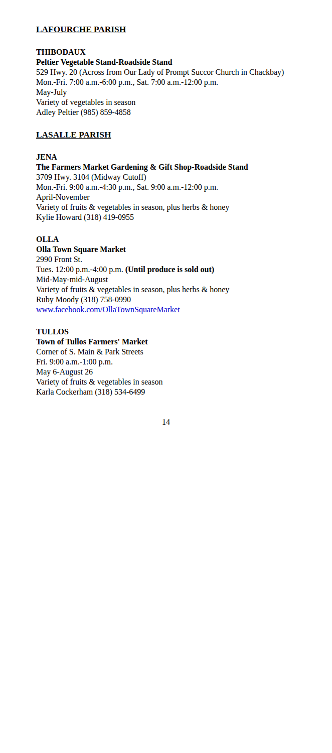LAFOURCHE PARISH
THIBODAUX
Peltier Vegetable Stand-Roadside Stand
529 Hwy. 20 (Across from Our Lady of Prompt Succor Church in Chackbay)
Mon.-Fri. 7:00 a.m.-6:00 p.m., Sat. 7:00 a.m.-12:00 p.m.
May-July
Variety of vegetables in season
Adley Peltier (985) 859-4858
LASALLE PARISH
JENA
The Farmers Market Gardening & Gift Shop-Roadside Stand
3709 Hwy. 3104 (Midway Cutoff)
Mon.-Fri. 9:00 a.m.-4:30 p.m., Sat. 9:00 a.m.-12:00 p.m.
April-November
Variety of fruits & vegetables in season, plus herbs & honey
Kylie Howard (318) 419-0955
OLLA
Olla Town Square Market
2990 Front St.
Tues. 12:00 p.m.-4:00 p.m. (Until produce is sold out)
Mid-May-mid-August
Variety of fruits & vegetables in season, plus herbs & honey
Ruby Moody (318) 758-0990
www.facebook.com/OllaTownSquareMarket
TULLOS
Town of Tullos Farmers' Market
Corner of S. Main & Park Streets
Fri. 9:00 a.m.-1:00 p.m.
May 6-August 26
Variety of fruits & vegetables in season
Karla Cockerham (318) 534-6499
14